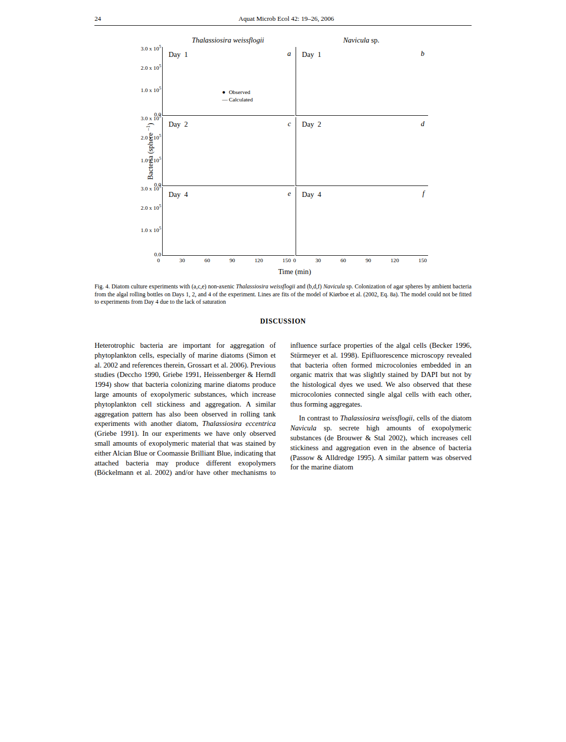24 Aquat Microb Ecol 42: 19–26, 2006
Thalassiosira weissflogii
Navicula sp.
Bacteria (sphere –1)
3.0 x 105
2.0 x 105
1.0 x 105
0.0
Day 1
a
●Observed
—Calculated
Day 1
b
3.0 x 105
2.0 x 105
1.0 x 105
0.0
Day 2
c
Day 2
d
3.0 x 105
2.0 x 105
1.0 x 105
0.0
Day 4
e
Day 4
f
0306090120150
0306090120150
Time (min)
Fig. 4. Diatom culture experiments with (a,c,e) non-axenic Thalassiosira weissflogii and (b,d,f) Navicula sp. Colonization of agar spheres by ambient bacteria from the algal rolling bottles on Days 1, 2, and 4 of the experiment. Lines are fits of the model of Kiørboe et al. (2002, Eq. 8a). The model could not be fitted to experiments from Day 4 due to the lack of saturation
DISCUSSION
Heterotrophic bacteria are important for aggregation of phytoplankton cells, especially of marine diatoms (Simon et al. 2002 and references therein, Grossart et al. 2006). Previous studies (Deccho 1990, Griebe 1991, Heissenberger & Herndl 1994) show that bacteria colonizing marine diatoms produce large amounts of exopolymeric substances, which increase phytoplankton cell stickiness and aggregation. A similar aggregation pattern has also been observed in rolling tank experiments with another diatom, Thalassiosira eccentrica (Griebe 1991). In our experiments we have only observed small amounts of exopolymeric material that was stained by either Alcian Blue or Coomassie Brilliant Blue, indicating that attached bacteria may produce different exopolymers (Böckelmann et al. 2002) and/or have other mechanisms to influence surface properties of the algal cells (Becker 1996, Stürmeyer et al. 1998). Epifluorescence microscopy revealed that bacteria often formed microcolonies embedded in an organic matrix that was slightly stained by DAPI but not by the histological dyes we used. We also observed that these microcolonies connected single algal cells with each other, thus forming aggregates.
In contrast to Thalassiosira weissflogii, cells of the diatom Navicula sp. secrete high amounts of exopolymeric substances (de Brouwer & Stal 2002), which increases cell stickiness and aggregation even in the absence of bacteria (Passow & Alldredge 1995). A similar pattern was observed for the marine diatom